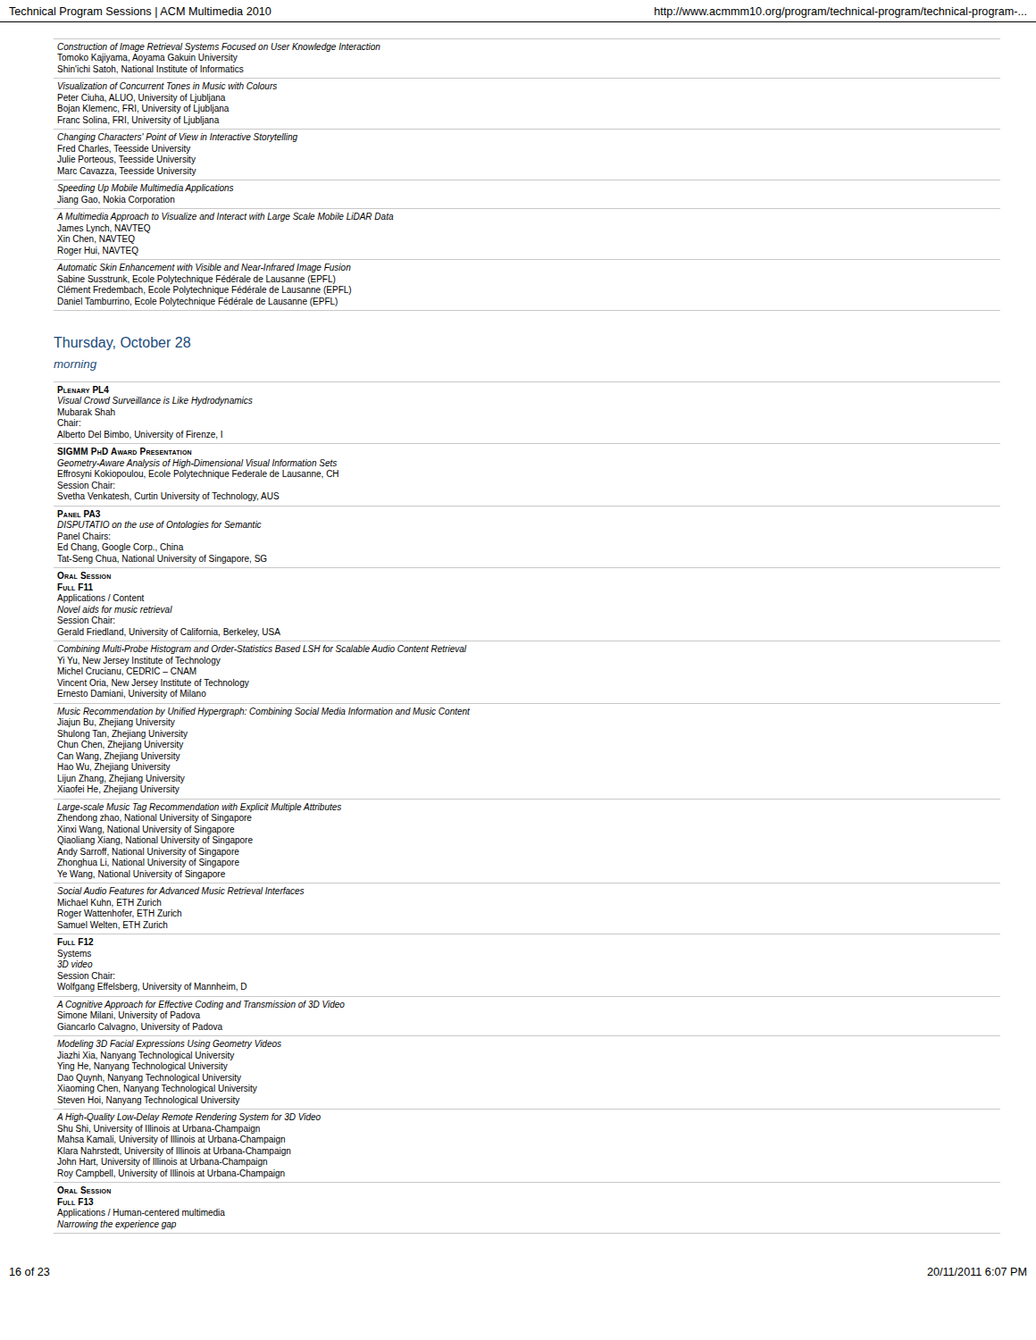Technical Program Sessions | ACM Multimedia 2010
http://www.acmmm10.org/program/technical-program/technical-program-...
| Construction of Image Retrieval Systems Focused on User Knowledge Interaction Tomoko Kajiyama, Aoyama Gakuin University Shin'ichi Satoh, National Institute of Informatics |
| Visualization of Concurrent Tones in Music with Colours Peter Ciuha, ALUO, University of Ljubljana Bojan Klemenc, FRI, University of Ljubljana Franc Solina, FRI, University of Ljubljana |
| Changing Characters' Point of View in Interactive Storytelling Fred Charles, Teesside University Julie Porteous, Teesside University Marc Cavazza, Teesside University |
| Speeding Up Mobile Multimedia Applications Jiang Gao, Nokia Corporation |
| A Multimedia Approach to Visualize and Interact with Large Scale Mobile LiDAR Data James Lynch, NAVTEQ Xin Chen, NAVTEQ Roger Hui, NAVTEQ |
| Automatic Skin Enhancement with Visible and Near-Infrared Image Fusion Sabine Susstrunk, Ecole Polytechnique Fédérale de Lausanne (EPFL) Clément Fredembach, Ecole Polytechnique Fédérale de Lausanne (EPFL) Daniel Tamburrino, Ecole Polytechnique Fédérale de Lausanne (EPFL) |
Thursday, October 28
morning
| Plenary PL4 Visual Crowd Surveillance is Like Hydrodynamics Mubarak Shah Chair: Alberto Del Bimbo, University of Firenze, I |
| SIGMM PhD Award Presentation Geometry-Aware Analysis of High-Dimensional Visual Information Sets Effrosyni Kokiopoulou, Ecole Polytechnique Federale de Lausanne, CH Session Chair: Svetha Venkatesh, Curtin University of Technology, AUS |
| Panel PA3 DISPUTATIO on the use of Ontologies for Semantic Panel Chairs: Ed Chang, Google Corp., China Tat-Seng Chua, National University of Singapore, SG |
| Oral Session Full F11 Applications / Content Novel aids for music retrieval Session Chair: Gerald Friedland, University of California, Berkeley, USA |
| Combining Multi-Probe Histogram and Order-Statistics Based LSH for Scalable Audio Content Retrieval Yi Yu, New Jersey Institute of Technology Michel Crucianu, CEDRIC – CNAM Vincent Oria, New Jersey Institute of Technology Ernesto Damiani, University of Milano |
| Music Recommendation by Unified Hypergraph: Combining Social Media Information and Music Content Jiajun Bu, Zhejiang University Shulong Tan, Zhejiang University Chun Chen, Zhejiang University Can Wang, Zhejiang University Hao Wu, Zhejiang University Lijun Zhang, Zhejiang University Xiaofei He, Zhejiang University |
| Large-scale Music Tag Recommendation with Explicit Multiple Attributes Zhendong zhao, National University of Singapore Xinxi Wang, National University of Singapore Qiaoliang Xiang, National University of Singapore Andy Sarroff, National University of Singapore Zhonghua Li, National University of Singapore Ye Wang, National University of Singapore |
| Social Audio Features for Advanced Music Retrieval Interfaces Michael Kuhn, ETH Zurich Roger Wattenhofer, ETH Zurich Samuel Welten, ETH Zurich |
| Full F12 Systems 3D video Session Chair: Wolfgang Effelsberg, University of Mannheim, D |
| A Cognitive Approach for Effective Coding and Transmission of 3D Video Simone Milani, University of Padova Giancarlo Calvagno, University of Padova |
| Modeling 3D Facial Expressions Using Geometry Videos Jiazhi Xia, Nanyang Technological University Ying He, Nanyang Technological University Dao Quynh, Nanyang Technological University Xiaoming Chen, Nanyang Technological University Steven Hoi, Nanyang Technological University |
| A High-Quality Low-Delay Remote Rendering System for 3D Video Shu Shi, University of Illinois at Urbana-Champaign Mahsa Kamali, University of Illinois at Urbana-Champaign Klara Nahrstedt, University of Illinois at Urbana-Champaign John Hart, University of Illinois at Urbana-Champaign Roy Campbell, University of Illinois at Urbana-Champaign |
| Oral Session Full F13 Applications / Human-centered multimedia Narrowing the experience gap |
16 of 23
20/11/2011 6:07 PM